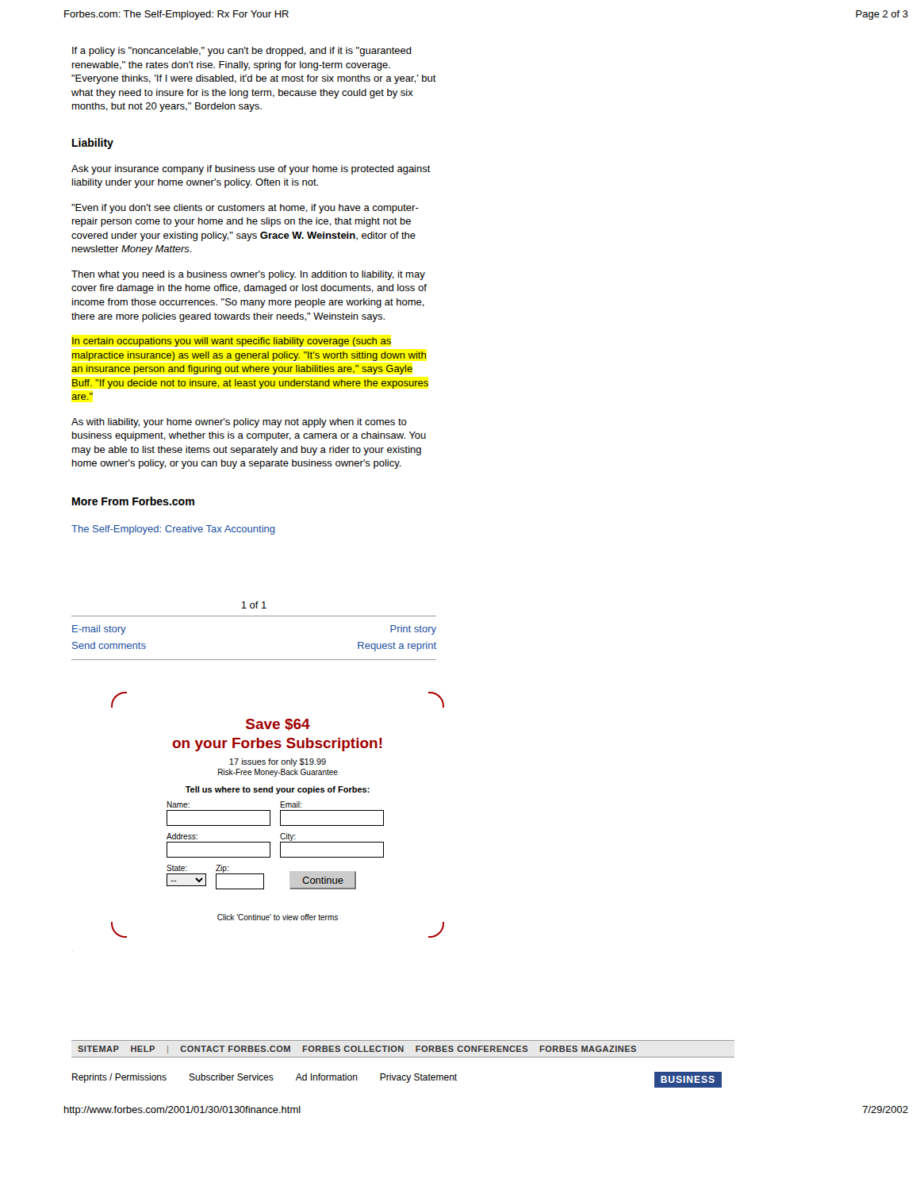Forbes.com: The Self-Employed: Rx For Your HR
Page 2 of 3
If a policy is "noncancelable," you can't be dropped, and if it is "guaranteed renewable," the rates don't rise. Finally, spring for long-term coverage. "Everyone thinks, 'If I were disabled, it'd be at most for six months or a year,' but what they need to insure for is the long term, because they could get by six months, but not 20 years," Bordelon says.
Liability
Ask your insurance company if business use of your home is protected against liability under your home owner's policy. Often it is not.
"Even if you don't see clients or customers at home, if you have a computer-repair person come to your home and he slips on the ice, that might not be covered under your existing policy," says Grace W. Weinstein, editor of the newsletter Money Matters.
Then what you need is a business owner's policy. In addition to liability, it may cover fire damage in the home office, damaged or lost documents, and loss of income from those occurrences. "So many more people are working at home, there are more policies geared towards their needs," Weinstein says.
In certain occupations you will want specific liability coverage (such as malpractice insurance) as well as a general policy. "It's worth sitting down with an insurance person and figuring out where your liabilities are," says Gayle Buff. "If you decide not to insure, at least you understand where the exposures are."
As with liability, your home owner's policy may not apply when it comes to business equipment, whether this is a computer, a camera or a chainsaw. You may be able to list these items out separately and buy a rider to your existing home owner's policy, or you can buy a separate business owner's policy.
More From Forbes.com
The Self-Employed: Creative Tax Accounting
1 of 1
E-mail story
Send comments
Print story
Request a reprint
Save $64
on your Forbes Subscription!
17 issues for only $19.99
Risk-Free Money-Back Guarantee
Tell us where to send your copies of Forbes:
Name:
Email:
Address:
City:
State: --
Zip:
Continue
Click 'Continue' to view offer terms
.
SITEMAP HELP | CONTACT FORBES.COM FORBES COLLECTION FORBES CONFERENCES FORBES MAGAZINES
Reprints / Permissions Subscriber Services Ad Information Privacy Statement BUSINESS
http://www.forbes.com/2001/01/30/0130finance.html
7/29/2002